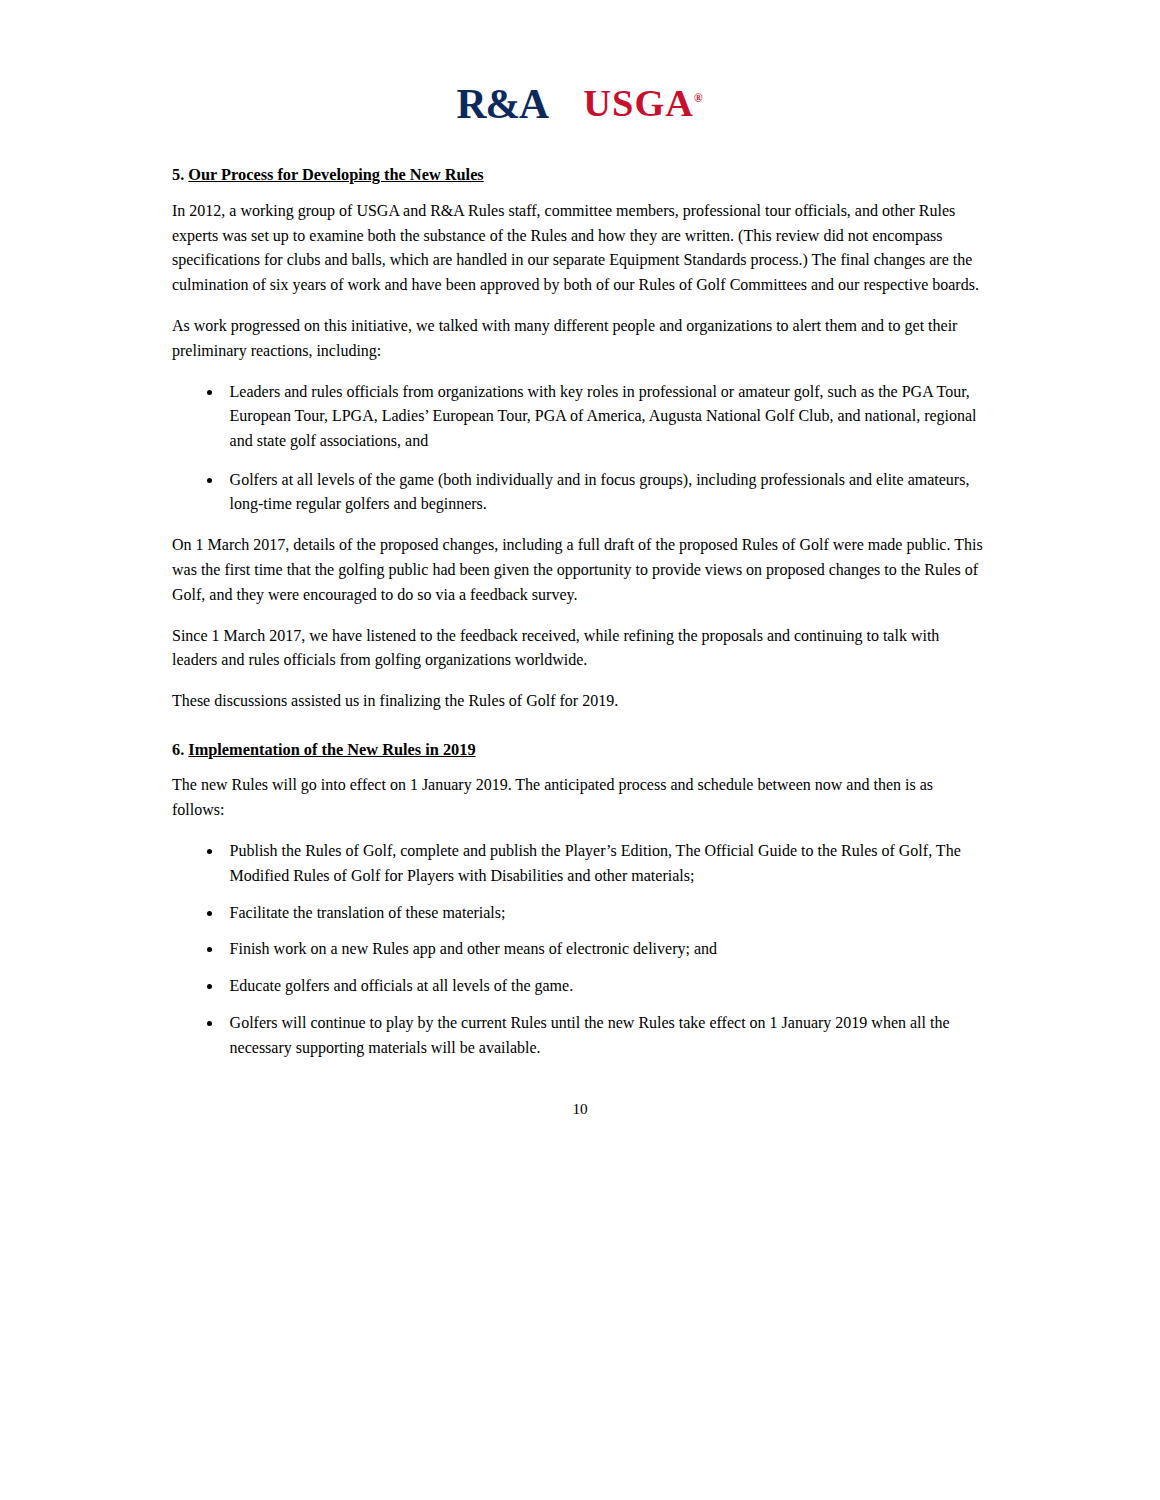R&A USGA®
5. Our Process for Developing the New Rules
In 2012, a working group of USGA and R&A Rules staff, committee members, professional tour officials, and other Rules experts was set up to examine both the substance of the Rules and how they are written. (This review did not encompass specifications for clubs and balls, which are handled in our separate Equipment Standards process.) The final changes are the culmination of six years of work and have been approved by both of our Rules of Golf Committees and our respective boards.
As work progressed on this initiative, we talked with many different people and organizations to alert them and to get their preliminary reactions, including:
Leaders and rules officials from organizations with key roles in professional or amateur golf, such as the PGA Tour, European Tour, LPGA, Ladies’ European Tour, PGA of America, Augusta National Golf Club, and national, regional and state golf associations, and
Golfers at all levels of the game (both individually and in focus groups), including professionals and elite amateurs, long-time regular golfers and beginners.
On 1 March 2017, details of the proposed changes, including a full draft of the proposed Rules of Golf were made public. This was the first time that the golfing public had been given the opportunity to provide views on proposed changes to the Rules of Golf, and they were encouraged to do so via a feedback survey.
Since 1 March 2017, we have listened to the feedback received, while refining the proposals and continuing to talk with leaders and rules officials from golfing organizations worldwide.
These discussions assisted us in finalizing the Rules of Golf for 2019.
6. Implementation of the New Rules in 2019
The new Rules will go into effect on 1 January 2019. The anticipated process and schedule between now and then is as follows:
Publish the Rules of Golf, complete and publish the Player’s Edition, The Official Guide to the Rules of Golf, The Modified Rules of Golf for Players with Disabilities and other materials;
Facilitate the translation of these materials;
Finish work on a new Rules app and other means of electronic delivery; and
Educate golfers and officials at all levels of the game.
Golfers will continue to play by the current Rules until the new Rules take effect on 1 January 2019 when all the necessary supporting materials will be available.
10